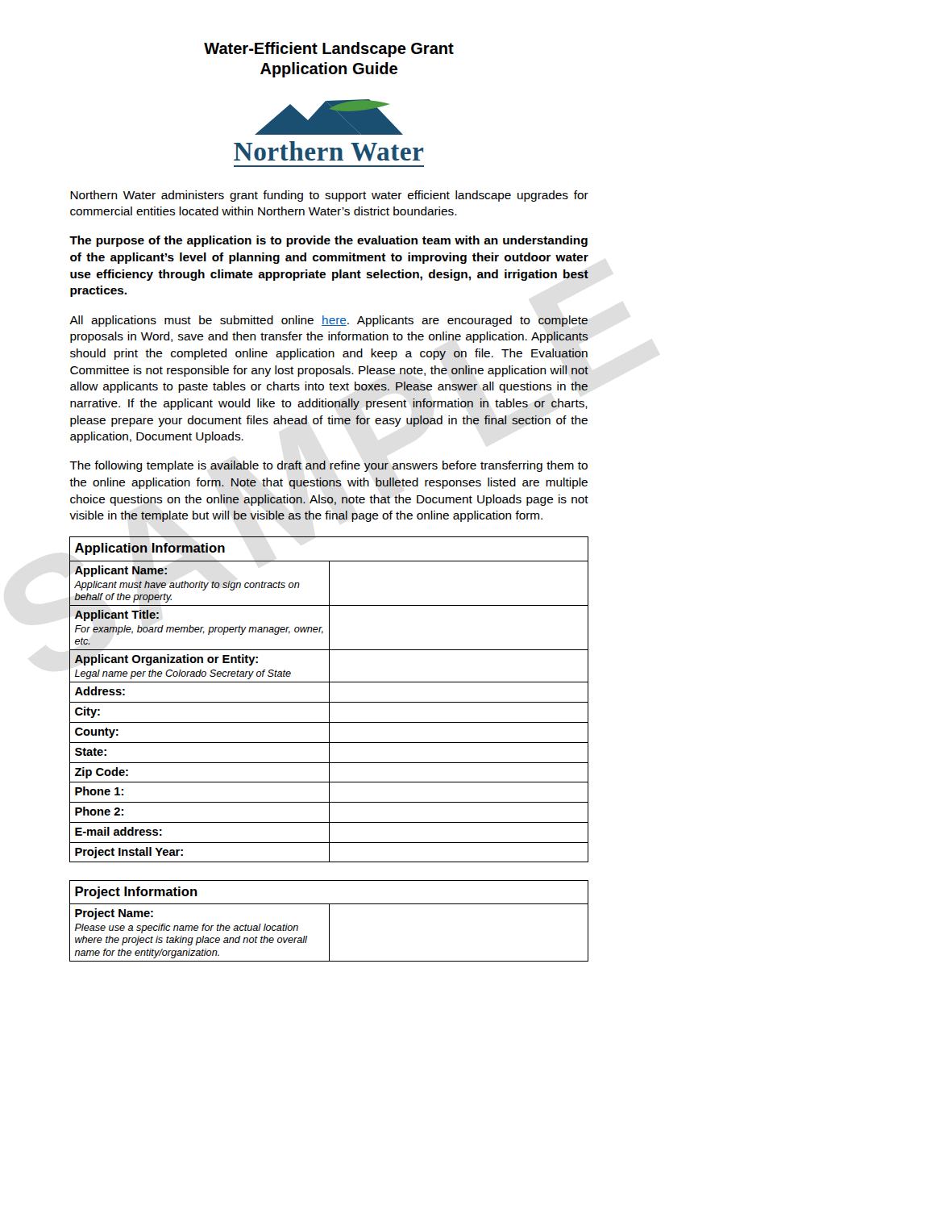SAMPLE
Water-Efficient Landscape Grant
Application Guide
Northern Water
Northern Water administers grant funding to support water efficient landscape upgrades for commercial entities located within Northern Water’s district boundaries.
The purpose of the application is to provide the evaluation team with an understanding of the applicant’s level of planning and commitment to improving their outdoor water use efficiency through climate appropriate plant selection, design, and irrigation best practices.
All applications must be submitted online here. Applicants are encouraged to complete proposals in Word, save and then transfer the information to the online application. Applicants should print the completed online application and keep a copy on file. The Evaluation Committee is not responsible for any lost proposals. Please note, the online application will not allow applicants to paste tables or charts into text boxes. Please answer all questions in the narrative. If the applicant would like to additionally present information in tables or charts, please prepare your document files ahead of time for easy upload in the final section of the application, Document Uploads.
The following template is available to draft and refine your answers before transferring them to the online application form. Note that questions with bulleted responses listed are multiple choice questions on the online application. Also, note that the Document Uploads page is not visible in the template but will be visible as the final page of the online application form.
| Application Information |
| --- |
| Applicant Name: Applicant must have authority to sign contracts on behalf of the property. | |
| Applicant Title: For example, board member, property manager, owner, etc. | |
| Applicant Organization or Entity: Legal name per the Colorado Secretary of State | |
| Address: | |
| City: | |
| County: | |
| State: | |
| Zip Code: | |
| Phone 1: | |
| Phone 2: | |
| E-mail address: | |
| Project Install Year: | |
| Project Information |
| --- |
| Project Name: Please use a specific name for the actual location where the project is taking place and not the overall name for the entity/organization. | |